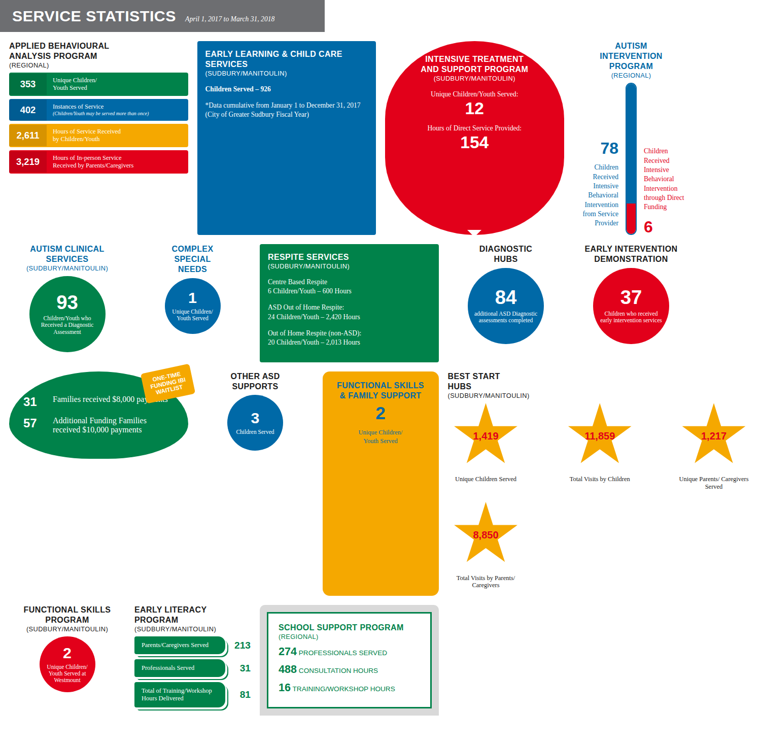Service Statistics
April 1, 2017 to March 31, 2018
Applied Behavioural
Analysis Program(Regional)
353 Unique Children/
Youth Served
402 Instances of Service (Children/Youth may be served more than once)
2,611 Hours of Service Received
by Children/Youth
3,219 Hours of In-person Service
Received by Parents/Caregivers
Early Learning & Child Care
Services(Sudbury/Manitoulin)
Children Served – 926
*Data cumulative from January 1 to December 31, 2017 (City of Greater Sudbury Fiscal Year)
Intensive Treatment
and Support Program(Sudbury/Manitoulin)
Unique Children/Youth Served:12
Hours of Direct Service Provided:154
Autism
Intervention
Program(Regional)
78
Children Received Intensive Behavioral Intervention from Service Provider
Children Received Intensive Behavioral Intervention through Direct Funding
6
Autism Clinical
Services(Sudbury/Manitoulin)
93 Children/Youth who Received a Diagnostic Assessment
Complex
Special
Needs
1 Unique Children/
Youth Served
Respite Services(Sudbury/Manitoulin)
Centre Based Respite
6 Children/Youth – 600 Hours
ASD Out of Home Respite:
24 Children/Youth – 2,420 Hours
Out of Home Respite (non-ASD):
20 Children/Youth – 2,013 Hours
Diagnostic
Hubs
84 additional ASD Diagnostic assessments completed
Early Intervention
Demonstration
37 Children who received early intervention services
One-time
Funding IBI
Waitlist
One-time Funding IBI Waitlist
31 Families received $8,000 payments
57 Additional Funding Families received $10,000 payments
Other ASD
Supports
3 Children Served
Functional Skills
& Family Support
2
Unique Children/
Youth Served
Best Start
Hubs(Sudbury/Manitoulin)
1,419
Unique Children Served
11,859
Total Visits by Children
1,217
Unique Parents/ Caregivers Served
8,850
Total Visits by Parents/ Caregivers
Functional Skills
Program(Sudbury/Manitoulin)
2 Unique Children/ Youth Served at Westmount
Early Literacy Program(Sudbury/Manitoulin)
Parents/Caregivers Served 213
Professionals Served 31
Total of Training/Workshop Hours Delivered 81
School Support Program(Regional)
274 Professionals Served
488 Consultation Hours
16 Training/Workshop Hours